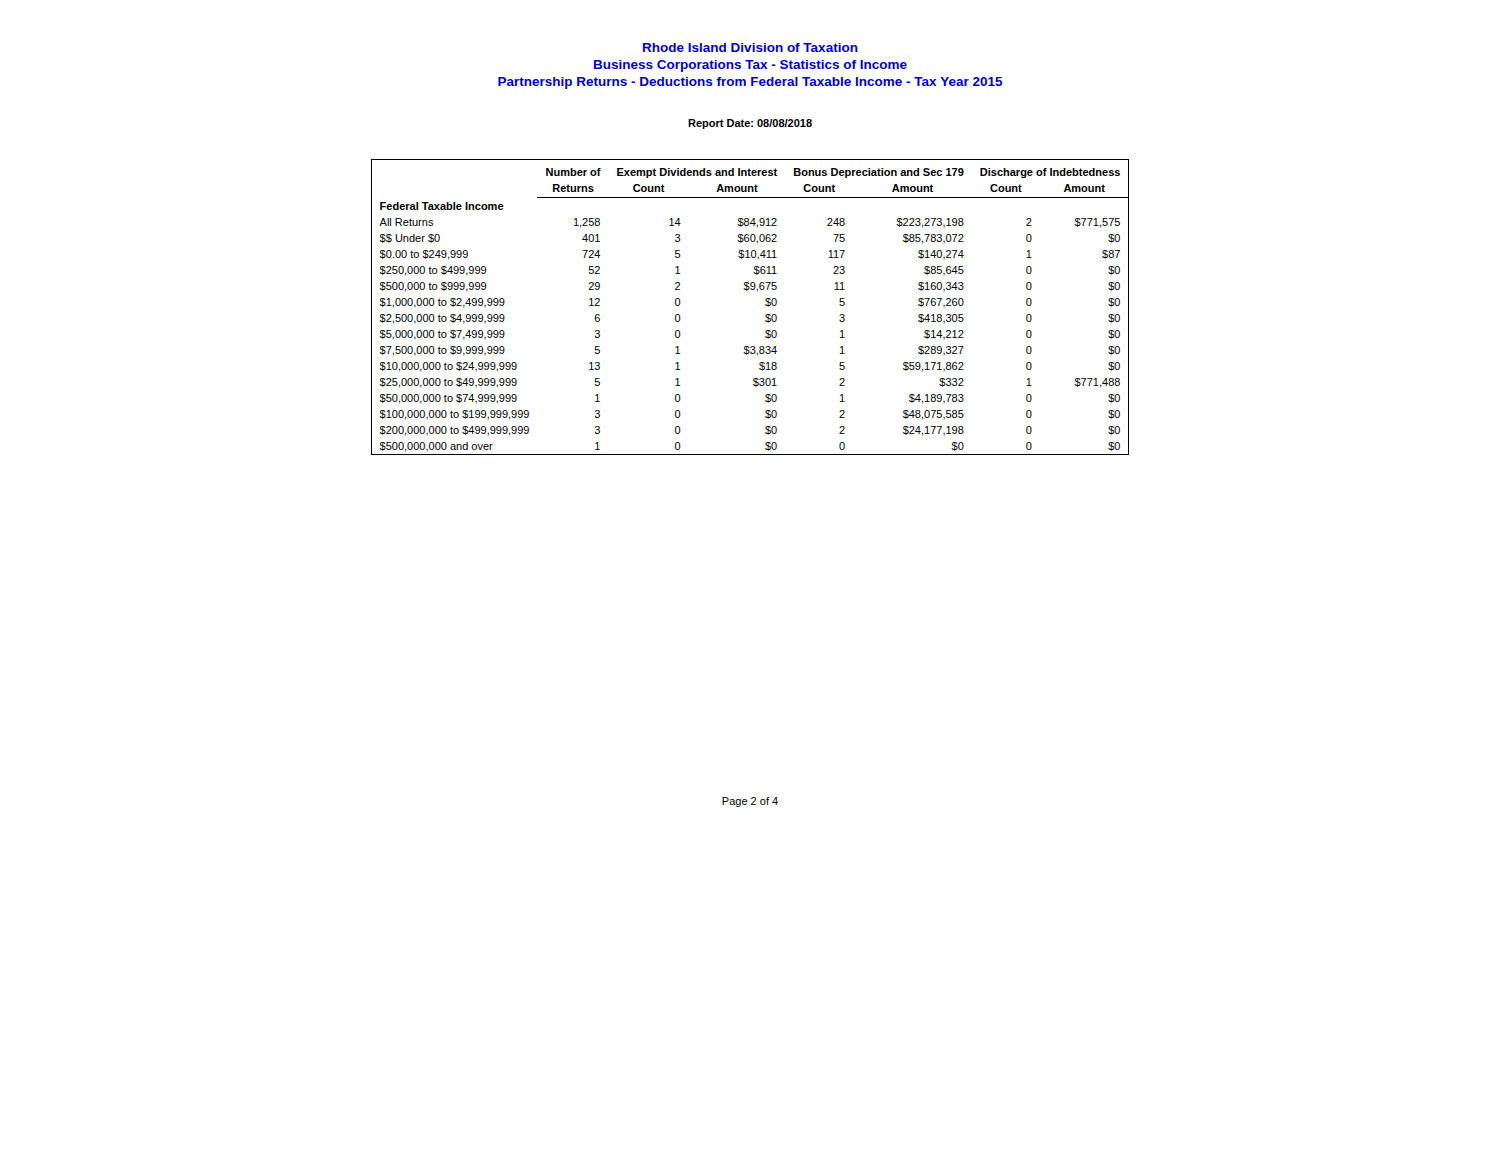Rhode Island Division of Taxation
Business Corporations Tax - Statistics of Income
Partnership Returns - Deductions from Federal Taxable Income - Tax Year 2015
Report Date: 08/08/2018
| | Number of | Exempt Dividends and Interest | Bonus Depreciation and Sec 179 | Discharge of Indebtedness |
| --- | --- | --- | --- | --- |
| Returns | Count | Amount | Count | Amount | Count | Amount |
| Federal Taxable Income | |
| All Returns | 1,258 | 14 | $84,912 | 248 | $223,273,198 | 2 | $771,575 |
| $$ Under $0 | 401 | 3 | $60,062 | 75 | $85,783,072 | 0 | $0 |
| $0.00 to $249,999 | 724 | 5 | $10,411 | 117 | $140,274 | 1 | $87 |
| $250,000 to $499,999 | 52 | 1 | $611 | 23 | $85,645 | 0 | $0 |
| $500,000 to $999,999 | 29 | 2 | $9,675 | 11 | $160,343 | 0 | $0 |
| $1,000,000 to $2,499,999 | 12 | 0 | $0 | 5 | $767,260 | 0 | $0 |
| $2,500,000 to $4,999,999 | 6 | 0 | $0 | 3 | $418,305 | 0 | $0 |
| $5,000,000 to $7,499,999 | 3 | 0 | $0 | 1 | $14,212 | 0 | $0 |
| $7,500,000 to $9,999,999 | 5 | 1 | $3,834 | 1 | $289,327 | 0 | $0 |
| $10,000,000 to $24,999,999 | 13 | 1 | $18 | 5 | $59,171,862 | 0 | $0 |
| $25,000,000 to $49,999,999 | 5 | 1 | $301 | 2 | $332 | 1 | $771,488 |
| $50,000,000 to $74,999,999 | 1 | 0 | $0 | 1 | $4,189,783 | 0 | $0 |
| $100,000,000 to $199,999,999 | 3 | 0 | $0 | 2 | $48,075,585 | 0 | $0 |
| $200,000,000 to $499,999,999 | 3 | 0 | $0 | 2 | $24,177,198 | 0 | $0 |
| $500,000,000 and over | 1 | 0 | $0 | 0 | $0 | 0 | $0 |
Page 2 of 4